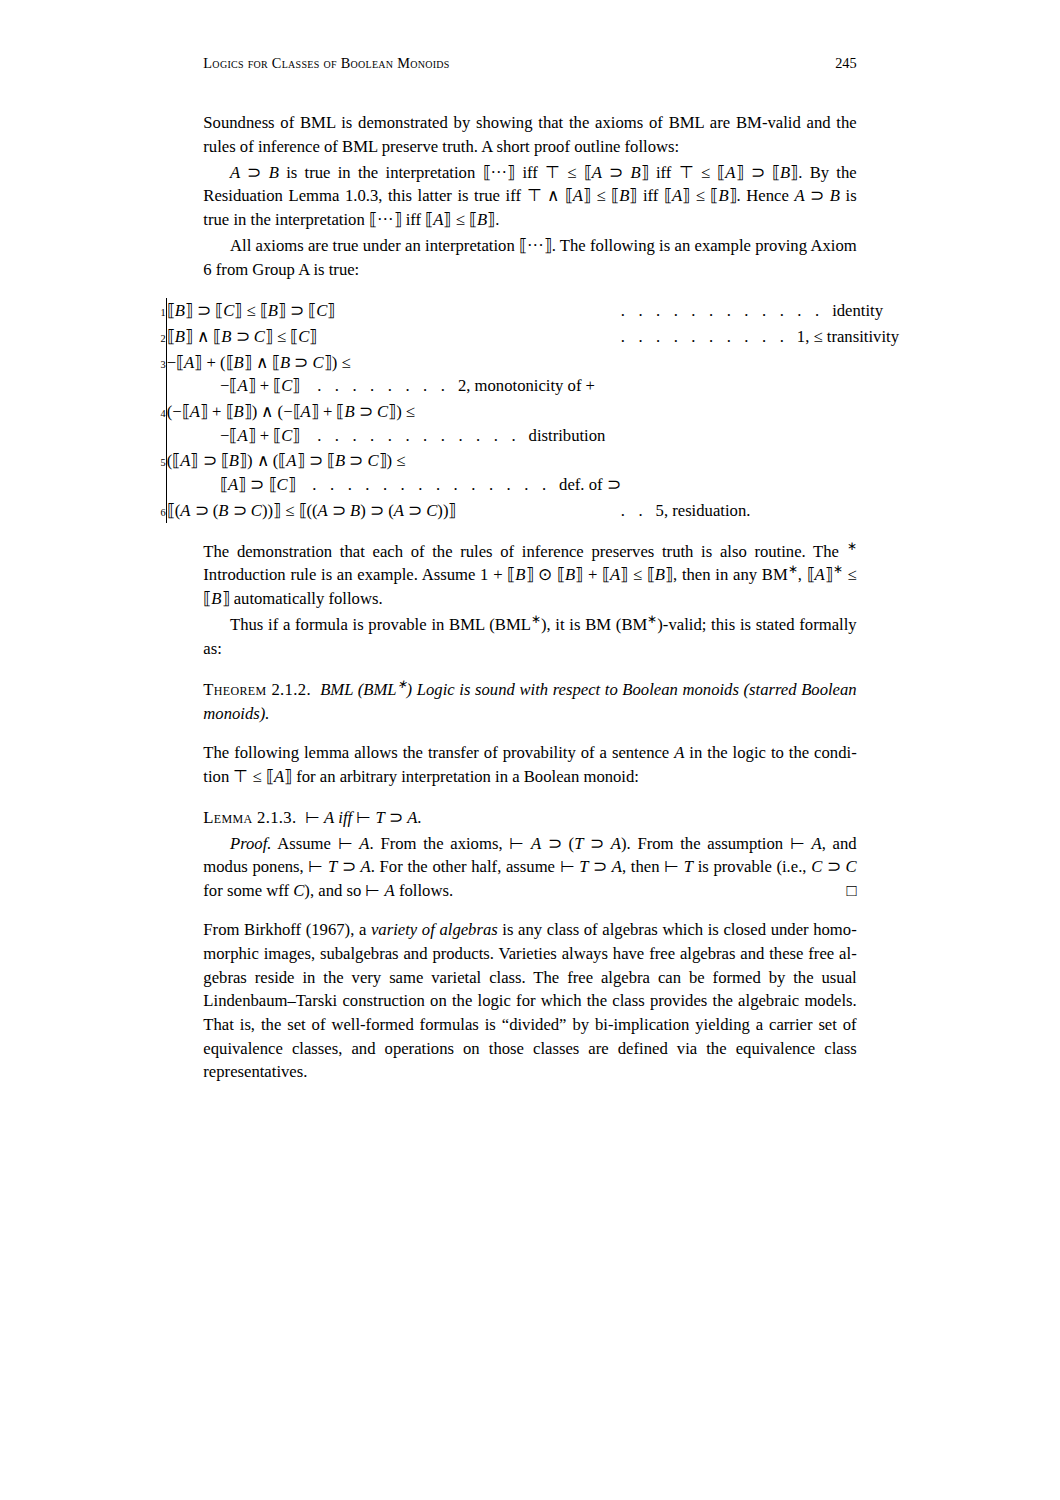Logics for Classes of Boolean Monoids 245
Soundness of BML is demonstrated by showing that the axioms of BML are BM-valid and the rules of inference of BML preserve truth. A short proof outline follows:
A ⊃ B is true in the interpretation ⟦···⟧ iff ⊤ ≤ ⟦A ⊃ B⟧ iff ⊤ ≤ ⟦A⟧ ⊃ ⟦B⟧. By the Residuation Lemma 1.0.3, this latter is true iff ⊤ ∧ ⟦A⟧ ≤ ⟦B⟧ iff ⟦A⟧ ≤ ⟦B⟧. Hence A ⊃ B is true in the interpretation ⟦···⟧ iff ⟦A⟧ ≤ ⟦B⟧.
All axioms are true under an interpretation ⟦···⟧. The following is an example proving Axiom 6 from Group A is true:
| 1 | | ⟦ B ⟧ ⊃ ⟦ C ⟧ ≤ ⟦ B ⟧ ⊃ ⟦ C ⟧ | . . . . . . . . . . . . identity |
| 2 | | ⟦ B ⟧ ∧ ⟦ B ⊃ C ⟧ ≤ ⟦ C ⟧ | . . . . . . . . . . 1, ≤ transitivity |
| 3 | | −⟦ A ⟧ + (⟦ B ⟧ ∧ ⟦ B ⊃ C ⟧) ≤ −⟦ A ⟧ + ⟦ C ⟧ . . . . . . . . 2, monotonicity of + | |
| 4 | | (−⟦ A ⟧ + ⟦ B ⟧) ∧ (−⟦ A ⟧ + ⟦ B ⊃ C ⟧) ≤ −⟦ A ⟧ + ⟦ C ⟧ . . . . . . . . . . . . distribution | |
| 5 | | (⟦ A ⟧ ⊃ ⟦ B ⟧) ∧ (⟦ A ⟧ ⊃ ⟦ B ⊃ C ⟧) ≤ ⟦ A ⟧ ⊃ ⟦ C ⟧ . . . . . . . . . . . . . . def. of ⊃ | |
| 6 | | ⟦( A ⊃ ( B ⊃ C ))⟧ ≤ ⟦(( A ⊃ B ) ⊃ ( A ⊃ C ))⟧ | . . 5, residuation. |
The demonstration that each of the rules of inference preserves truth is also routine. The ∗ Introduction rule is an example. Assume 1 + ⟦B⟧ ⊙ ⟦B⟧ + ⟦A⟧ ≤ ⟦B⟧, then in any BM∗, ⟦A⟧∗ ≤ ⟦B⟧ automatically follows.
Thus if a formula is provable in BML (BML∗), it is BM (BM∗)-valid; this is stated formally as:
Theorem 2.1.2. BML (BML∗) Logic is sound with respect to Boolean monoids (starred Boolean monoids).
The following lemma allows the transfer of provability of a sentence A in the logic to the condition ⊤ ≤ ⟦A⟧ for an arbitrary interpretation in a Boolean monoid:
Lemma 2.1.3. ⊢ A iff ⊢ T ⊃ A.
Proof. Assume ⊢ A. From the axioms, ⊢ A ⊃ (T ⊃ A). From the assumption ⊢ A, and modus ponens, ⊢ T ⊃ A. For the other half, assume ⊢ T ⊃ A, then ⊢ T is provable (i.e., C ⊃ C for some wff C), and so ⊢ A follows.□
From Birkhoff (1967), a variety of algebras is any class of algebras which is closed under homomorphic images, subalgebras and products. Varieties always have free algebras and these free algebras reside in the very same varietal class. The free algebra can be formed by the usual Lindenbaum–Tarski construction on the logic for which the class provides the algebraic models. That is, the set of well-formed formulas is “divided” by bi-implication yielding a carrier set of equivalence classes, and operations on those classes are defined via the equivalence class representatives.